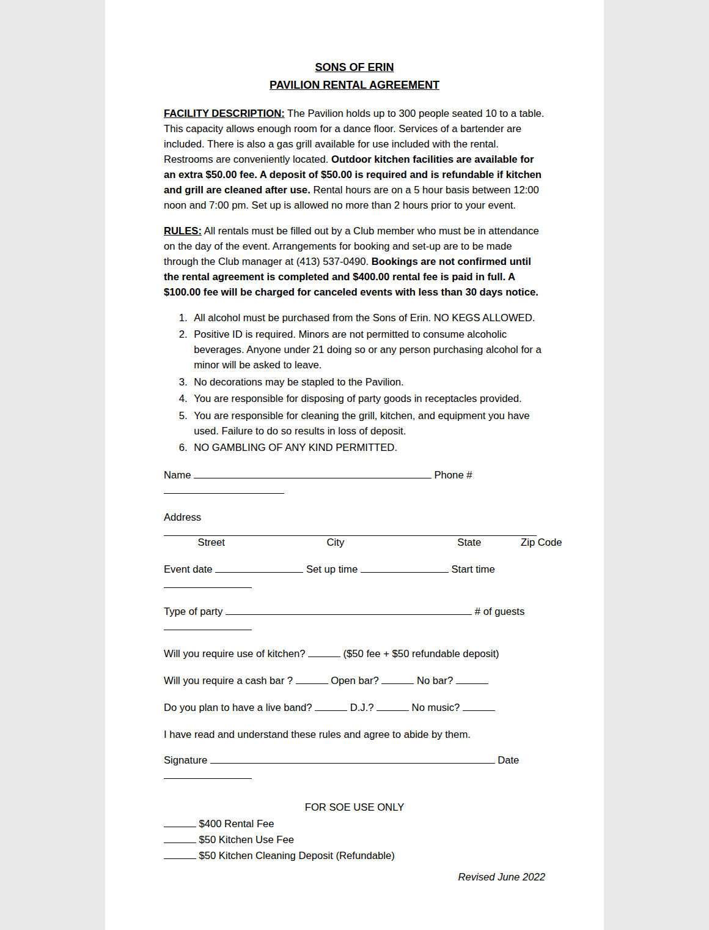SONS OF ERIN
PAVILION RENTAL AGREEMENT
FACILITY DESCRIPTION: The Pavilion holds up to 300 people seated 10 to a table. This capacity allows enough room for a dance floor. Services of a bartender are included. There is also a gas grill available for use included with the rental. Restrooms are conveniently located. Outdoor kitchen facilities are available for an extra $50.00 fee. A deposit of $50.00 is required and is refundable if kitchen and grill are cleaned after use. Rental hours are on a 5 hour basis between 12:00 noon and 7:00 pm. Set up is allowed no more than 2 hours prior to your event.
RULES: All rentals must be filled out by a Club member who must be in attendance on the day of the event. Arrangements for booking and set-up are to be made through the Club manager at (413) 537-0490. Bookings are not confirmed until the rental agreement is completed and $400.00 rental fee is paid in full. A $100.00 fee will be charged for canceled events with less than 30 days notice.
All alcohol must be purchased from the Sons of Erin. NO KEGS ALLOWED.
Positive ID is required. Minors are not permitted to consume alcoholic beverages. Anyone under 21 doing so or any person purchasing alcohol for a minor will be asked to leave.
No decorations may be stapled to the Pavilion.
You are responsible for disposing of party goods in receptacles provided.
You are responsible for cleaning the grill, kitchen, and equipment you have used. Failure to do so results in loss of deposit.
NO GAMBLING OF ANY KIND PERMITTED.
Name Phone #
Address
Street City State Zip Code
Event date Set up time Start time
Type of party # of guests
Will you require use of kitchen? ($50 fee + $50 refundable deposit)
Will you require a cash bar ? Open bar? No bar?
Do you plan to have a live band? D.J.? No music?
I have read and understand these rules and agree to abide by them.
Signature Date
FOR SOE USE ONLY
$400 Rental Fee
$50 Kitchen Use Fee
$50 Kitchen Cleaning Deposit (Refundable)
Revised June 2022